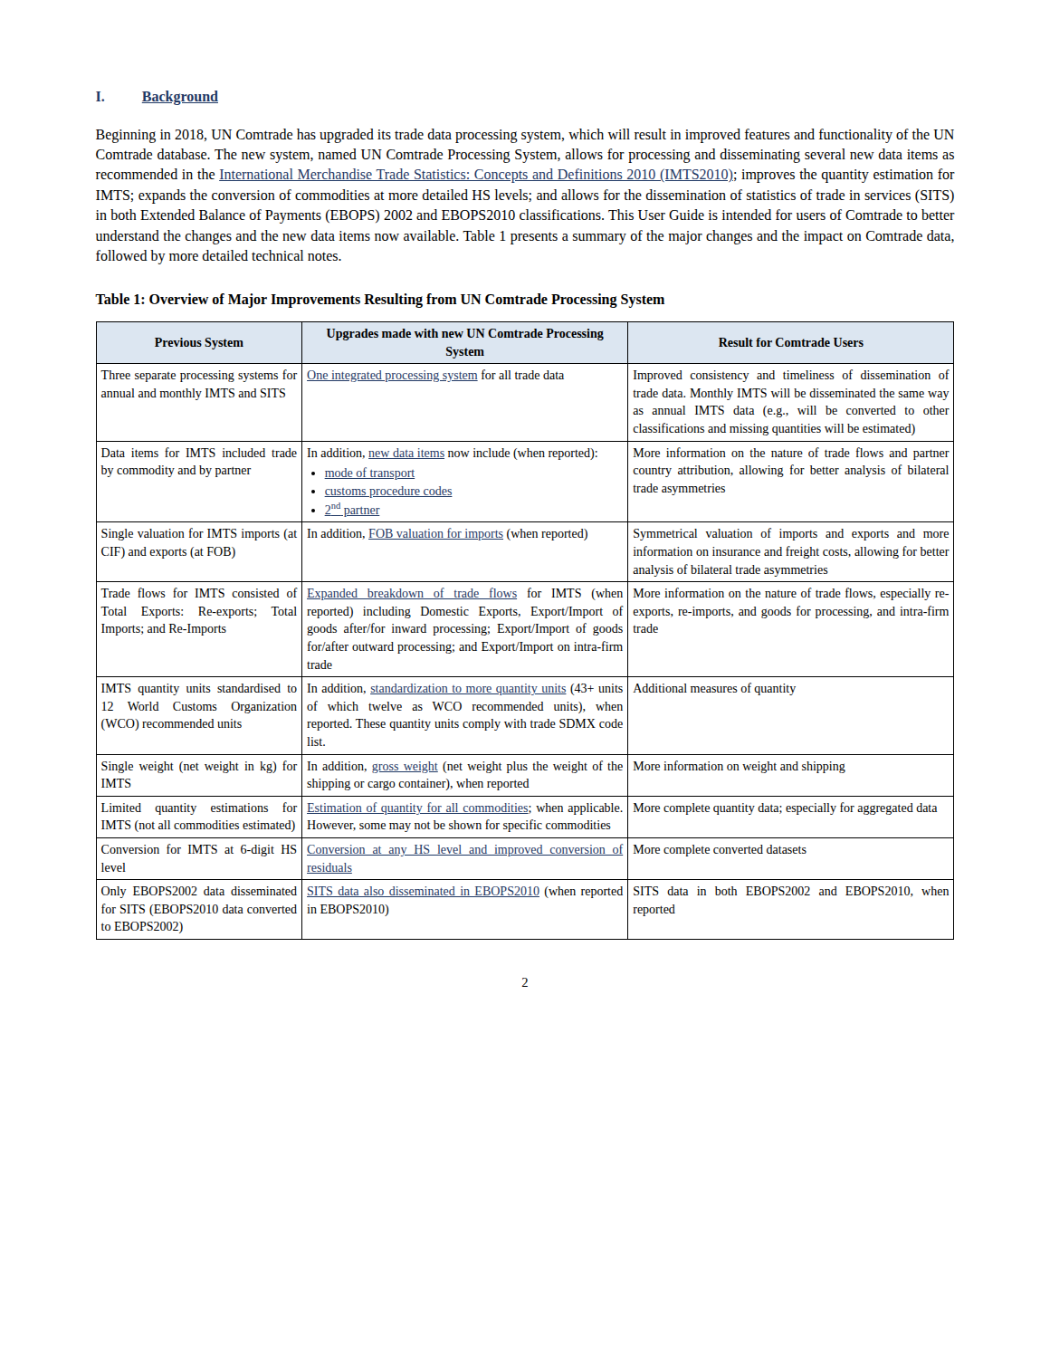I. Background
Beginning in 2018, UN Comtrade has upgraded its trade data processing system, which will result in improved features and functionality of the UN Comtrade database. The new system, named UN Comtrade Processing System, allows for processing and disseminating several new data items as recommended in the International Merchandise Trade Statistics: Concepts and Definitions 2010 (IMTS2010); improves the quantity estimation for IMTS; expands the conversion of commodities at more detailed HS levels; and allows for the dissemination of statistics of trade in services (SITS) in both Extended Balance of Payments (EBOPS) 2002 and EBOPS2010 classifications. This User Guide is intended for users of Comtrade to better understand the changes and the new data items now available. Table 1 presents a summary of the major changes and the impact on Comtrade data, followed by more detailed technical notes.
Table 1: Overview of Major Improvements Resulting from UN Comtrade Processing System
| Previous System | Upgrades made with new UN Comtrade Processing System | Result for Comtrade Users |
| --- | --- | --- |
| Three separate processing systems for annual and monthly IMTS and SITS | One integrated processing system for all trade data | Improved consistency and timeliness of dissemination of trade data. Monthly IMTS will be disseminated the same way as annual IMTS data (e.g., will be converted to other classifications and missing quantities will be estimated) |
| Data items for IMTS included trade by commodity and by partner | In addition, new data items now include (when reported): mode of transport customs procedure codes 2 nd partner | More information on the nature of trade flows and partner country attribution, allowing for better analysis of bilateral trade asymmetries |
| Single valuation for IMTS imports (at CIF) and exports (at FOB) | In addition, FOB valuation for imports (when reported) | Symmetrical valuation of imports and exports and more information on insurance and freight costs, allowing for better analysis of bilateral trade asymmetries |
| Trade flows for IMTS consisted of Total Exports: Re-exports; Total Imports; and Re-Imports | Expanded breakdown of trade flows for IMTS (when reported) including Domestic Exports, Export/Import of goods after/for inward processing; Export/Import of goods for/after outward processing; and Export/Import on intra-firm trade | More information on the nature of trade flows, especially re-exports, re-imports, and goods for processing, and intra-firm trade |
| IMTS quantity units standardised to 12 World Customs Organization (WCO) recommended units | In addition, standardization to more quantity units (43+ units of which twelve as WCO recommended units), when reported. These quantity units comply with trade SDMX code list. | Additional measures of quantity |
| Single weight (net weight in kg) for IMTS | In addition, gross weight (net weight plus the weight of the shipping or cargo container), when reported | More information on weight and shipping |
| Limited quantity estimations for IMTS (not all commodities estimated) | Estimation of quantity for all commodities ; when applicable. However, some may not be shown for specific commodities | More complete quantity data; especially for aggregated data |
| Conversion for IMTS at 6-digit HS level | Conversion at any HS level and improved conversion of residuals | More complete converted datasets |
| Only EBOPS2002 data disseminated for SITS (EBOPS2010 data converted to EBOPS2002) | SITS data also disseminated in EBOPS2010 (when reported in EBOPS2010) | SITS data in both EBOPS2002 and EBOPS2010, when reported |
2